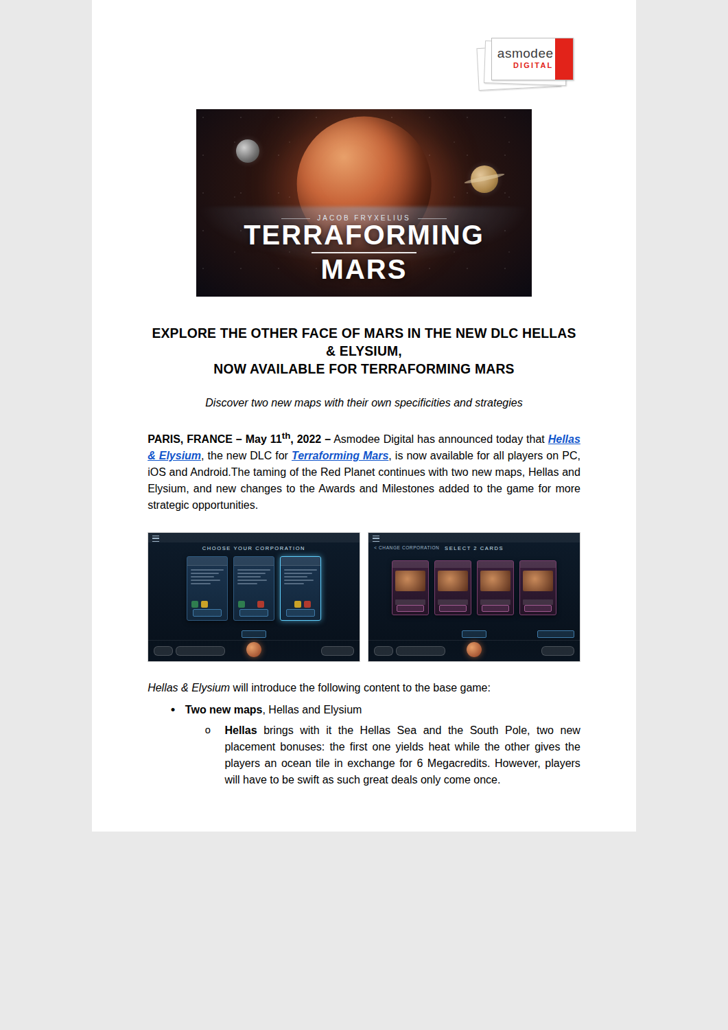asmodee
DIGITAL
JACOB FRYXELIUS
TERRAFORMING
MARS
EXPLORE THE OTHER FACE OF MARS IN THE NEW DLC HELLAS & ELYSIUM,
NOW AVAILABLE FOR TERRAFORMING MARS
Discover two new maps with their own specificities and strategies
PARIS, FRANCE – May 11th, 2022 – Asmodee Digital has announced today that Hellas & Elysium, the new DLC for Terraforming Mars, is now available for all players on PC, iOS and Android. The taming of the Red Planet continues with two new maps, Hellas and Elysium, and new changes to the Awards and Milestones added to the game for more strategic opportunities.
CHOOSE YOUR CORPORATION
< CHANGE CORPORATION
SELECT 2 CARDS
Hellas & Elysium will introduce the following content to the base game:
Two new maps, Hellas and Elysium
Hellas brings with it the Hellas Sea and the South Pole, two new placement bonuses: the first one yields heat while the other gives the players an ocean tile in exchange for 6 Megacredits. However, players will have to be swift as such great deals only come once.